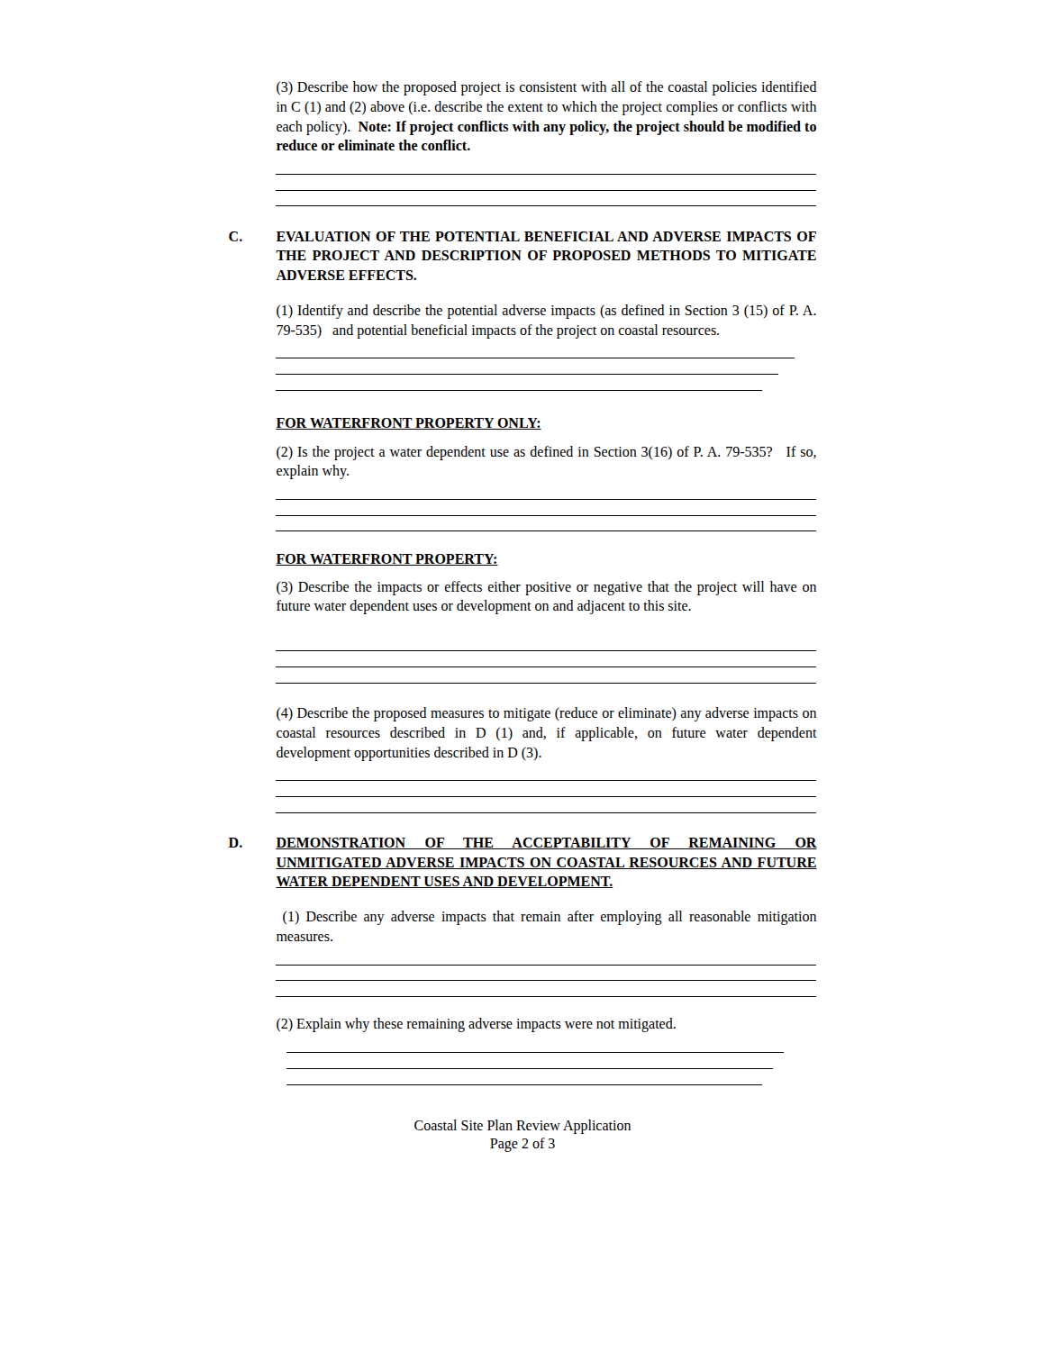(3) Describe how the proposed project is consistent with all of the coastal policies identified in C (1) and (2) above (i.e. describe the extent to which the project complies or conflicts with each policy). Note: If project conflicts with any policy, the project should be modified to reduce or eliminate the conflict.
C.
Evaluation of the potential beneficial and adverse impacts of the project and description of proposed methods to mitigate adverse effects.
(1) Identify and describe the potential adverse impacts (as defined in Section 3 (15) of P. A. 79-535) and potential beneficial impacts of the project on coastal resources.
FOR WATERFRONT PROPERTY ONLY:
(2) Is the project a water dependent use as defined in Section 3(16) of P. A. 79-535? If so, explain why.
FOR WATERFRONT PROPERTY:
(3) Describe the impacts or effects either positive or negative that the project will have on future water dependent uses or development on and adjacent to this site.
(4) Describe the proposed measures to mitigate (reduce or eliminate) any adverse impacts on coastal resources described in D (1) and, if applicable, on future water dependent development opportunities described in D (3).
D.
Demonstration of the acceptability of remaining or unmitigated adverse impacts on coastal resources and future water dependent uses and development.
(1) Describe any adverse impacts that remain after employing all reasonable mitigation measures.
(2) Explain why these remaining adverse impacts were not mitigated.
Coastal Site Plan Review Application
Page 2 of 3